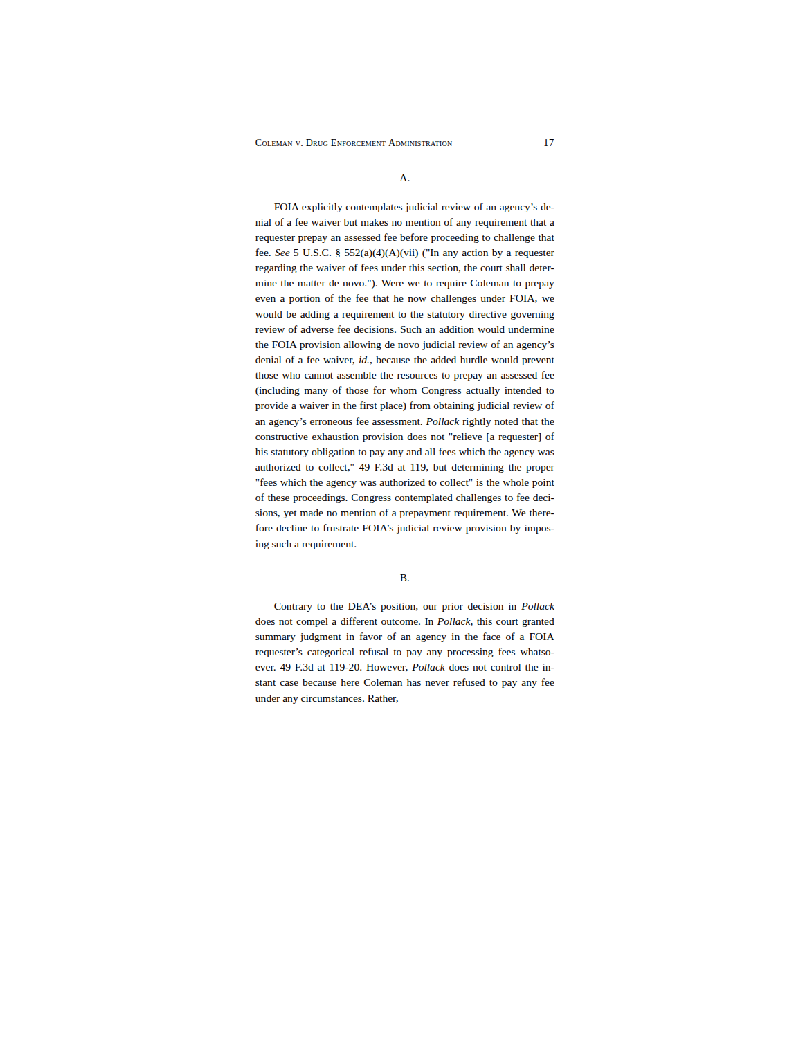Coleman v. Drug Enforcement Administration 17
A.
FOIA explicitly contemplates judicial review of an agency’s denial of a fee waiver but makes no mention of any requirement that a requester prepay an assessed fee before proceeding to challenge that fee. See 5 U.S.C. § 552(a)(4)(A)(vii) ("In any action by a requester regarding the waiver of fees under this section, the court shall determine the matter de novo."). Were we to require Coleman to prepay even a portion of the fee that he now challenges under FOIA, we would be adding a requirement to the statutory directive governing review of adverse fee decisions. Such an addition would undermine the FOIA provision allowing de novo judicial review of an agency’s denial of a fee waiver, id., because the added hurdle would prevent those who cannot assemble the resources to prepay an assessed fee (including many of those for whom Congress actually intended to provide a waiver in the first place) from obtaining judicial review of an agency’s erroneous fee assessment. Pollack rightly noted that the constructive exhaustion provision does not "relieve [a requester] of his statutory obligation to pay any and all fees which the agency was authorized to collect," 49 F.3d at 119, but determining the proper "fees which the agency was authorized to collect" is the whole point of these proceedings. Congress contemplated challenges to fee decisions, yet made no mention of a prepayment requirement. We therefore decline to frustrate FOIA’s judicial review provision by imposing such a requirement.
B.
Contrary to the DEA’s position, our prior decision in Pollack does not compel a different outcome. In Pollack, this court granted summary judgment in favor of an agency in the face of a FOIA requester’s categorical refusal to pay any processing fees whatsoever. 49 F.3d at 119-20. However, Pollack does not control the instant case because here Coleman has never refused to pay any fee under any circumstances. Rather,